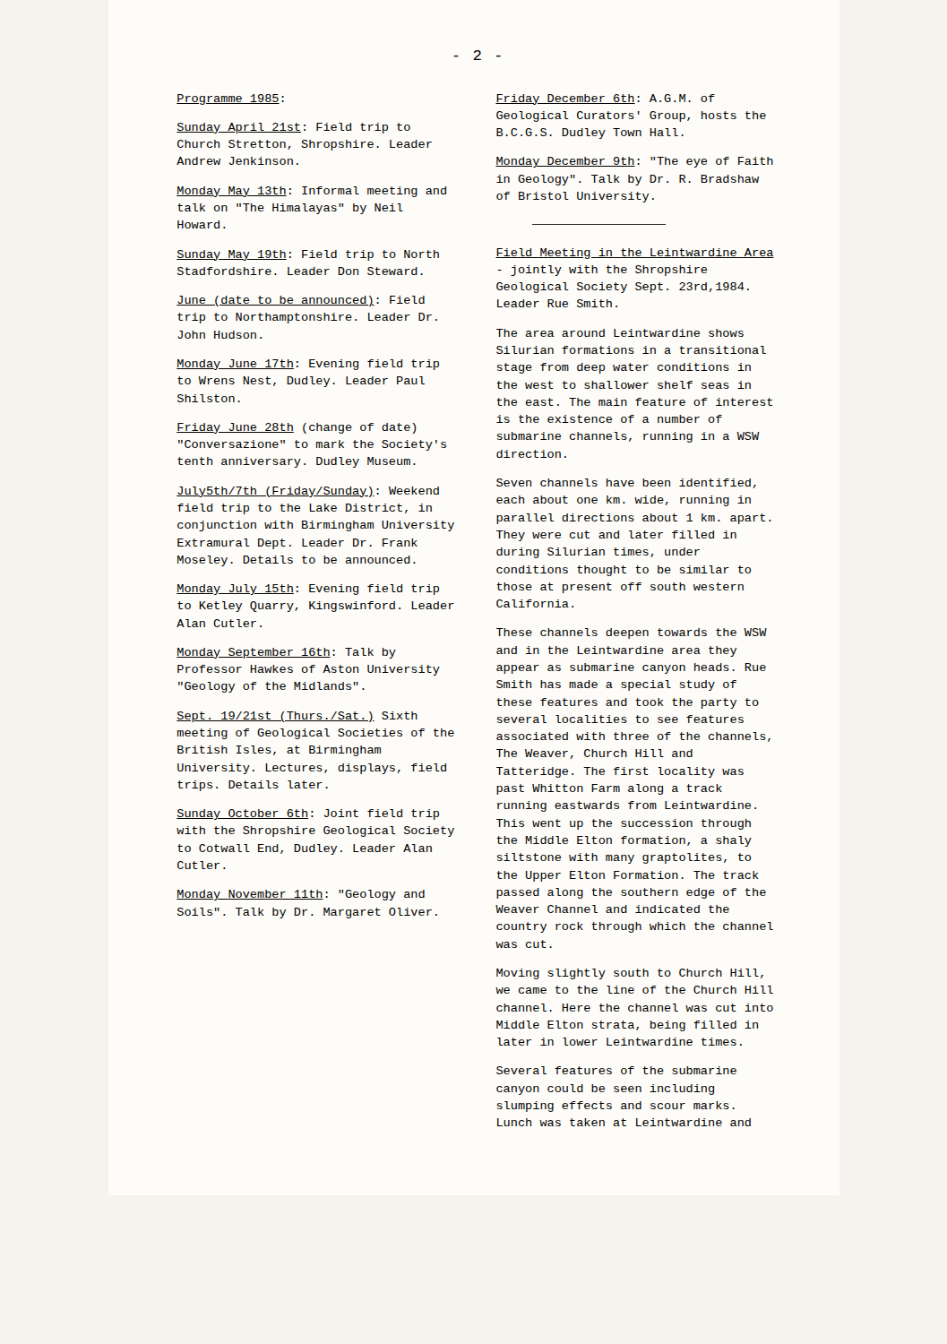- 2 -
Programme 1985:
Sunday April 21st: Field trip to Church Stretton, Shropshire. Leader Andrew Jenkinson.
Monday May 13th: Informal meeting and talk on "The Himalayas" by Neil Howard.
Sunday May 19th: Field trip to North Stadfordshire. Leader Don Steward.
June (date to be announced): Field trip to Northamptonshire. Leader Dr. John Hudson.
Monday June 17th: Evening field trip to Wrens Nest, Dudley. Leader Paul Shilston.
Friday June 28th (change of date) "Conversazione" to mark the Society's tenth anniversary. Dudley Museum.
July5th/7th (Friday/Sunday): Weekend field trip to the Lake District, in conjunction with Birmingham University Extramural Dept. Leader Dr. Frank Moseley. Details to be announced.
Monday July 15th: Evening field trip to Ketley Quarry, Kingswinford. Leader Alan Cutler.
Monday September 16th: Talk by Professor Hawkes of Aston University "Geology of the Midlands".
Sept. 19/21st (Thurs./Sat.) Sixth meeting of Geological Societies of the British Isles, at Birmingham University. Lectures, displays, field trips. Details later.
Sunday October 6th: Joint field trip with the Shropshire Geological Society to Cotwall End, Dudley. Leader Alan Cutler.
Monday November 11th: "Geology and Soils". Talk by Dr. Margaret Oliver.
Friday December 6th: A.G.M. of Geological Curators' Group, hosts the B.C.G.S. Dudley Town Hall.
Monday December 9th: "The eye of Faith in Geology". Talk by Dr. R. Bradshaw of Bristol University.
Field Meeting in the Leintwardine Area - jointly with the Shropshire Geological Society Sept. 23rd,1984. Leader Rue Smith.
The area around Leintwardine shows Silurian formations in a transitional stage from deep water conditions in the west to shallower shelf seas in the east. The main feature of interest is the existence of a number of submarine channels, running in a WSW direction.
Seven channels have been identified, each about one km. wide, running in parallel directions about 1 km. apart. They were cut and later filled in during Silurian times, under conditions thought to be similar to those at present off south western California.
These channels deepen towards the WSW and in the Leintwardine area they appear as submarine canyon heads. Rue Smith has made a special study of these features and took the party to several localities to see features associated with three of the channels, The Weaver, Church Hill and Tatteridge. The first locality was past Whitton Farm along a track running eastwards from Leintwardine. This went up the succession through the Middle Elton formation, a shaly siltstone with many graptolites, to the Upper Elton Formation. The track passed along the southern edge of the Weaver Channel and indicated the country rock through which the channel was cut.
Moving slightly south to Church Hill, we came to the line of the Church Hill channel. Here the channel was cut into Middle Elton strata, being filled in later in lower Leintwardine times.
Several features of the submarine canyon could be seen including slumping effects and scour marks. Lunch was taken at Leintwardine and